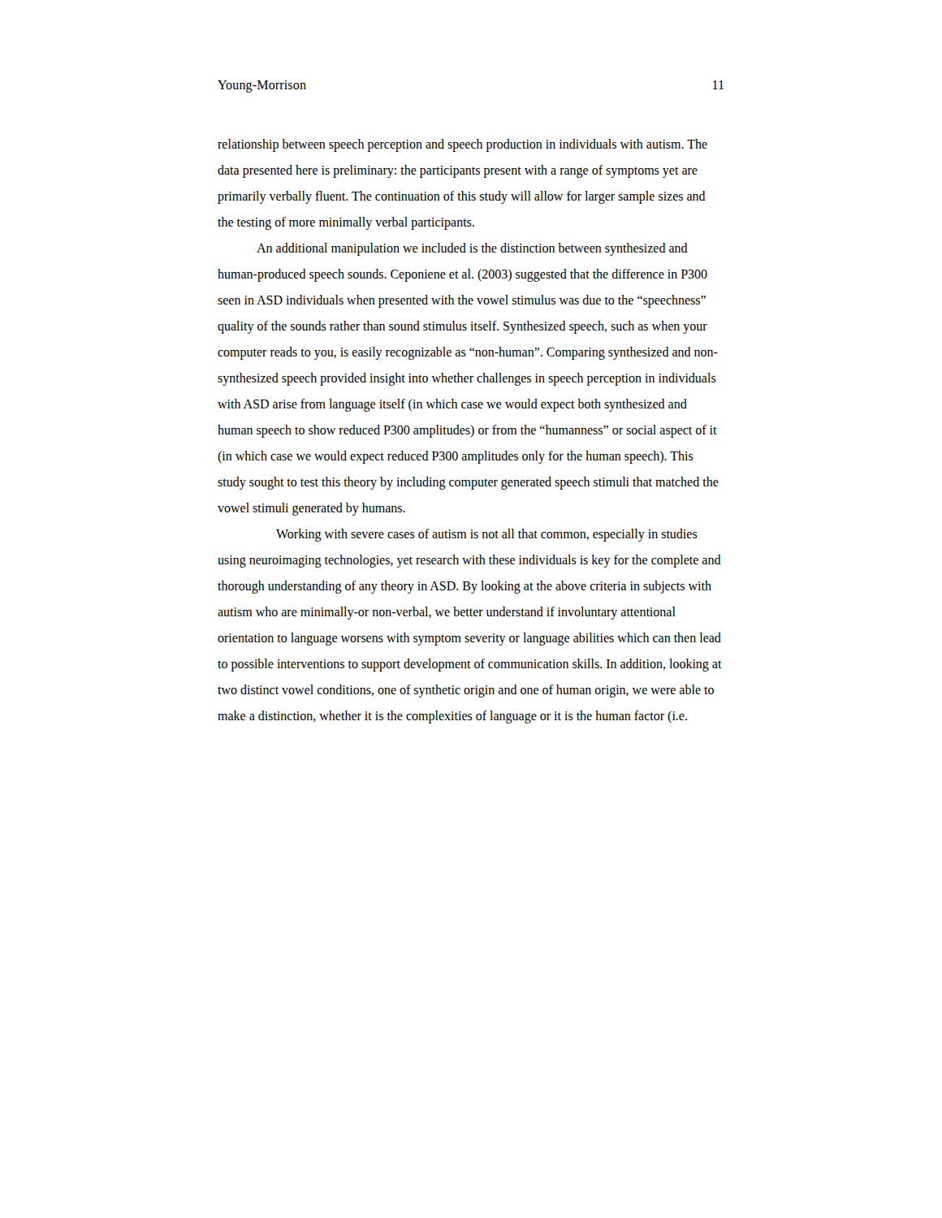Young-Morrison 11
relationship between speech perception and speech production in individuals with autism. The data presented here is preliminary: the participants present with a range of symptoms yet are primarily verbally fluent. The continuation of this study will allow for larger sample sizes and the testing of more minimally verbal participants.
An additional manipulation we included is the distinction between synthesized and human-produced speech sounds. Ceponiene et al. (2003) suggested that the difference in P300 seen in ASD individuals when presented with the vowel stimulus was due to the “speechness” quality of the sounds rather than sound stimulus itself. Synthesized speech, such as when your computer reads to you, is easily recognizable as “non-human”. Comparing synthesized and non-synthesized speech provided insight into whether challenges in speech perception in individuals with ASD arise from language itself (in which case we would expect both synthesized and human speech to show reduced P300 amplitudes) or from the “humanness” or social aspect of it (in which case we would expect reduced P300 amplitudes only for the human speech). This study sought to test this theory by including computer generated speech stimuli that matched the vowel stimuli generated by humans.
Working with severe cases of autism is not all that common, especially in studies using neuroimaging technologies, yet research with these individuals is key for the complete and thorough understanding of any theory in ASD. By looking at the above criteria in subjects with autism who are minimally-or non-verbal, we better understand if involuntary attentional orientation to language worsens with symptom severity or language abilities which can then lead to possible interventions to support development of communication skills. In addition, looking at two distinct vowel conditions, one of synthetic origin and one of human origin, we were able to make a distinction, whether it is the complexities of language or it is the human factor (i.e.